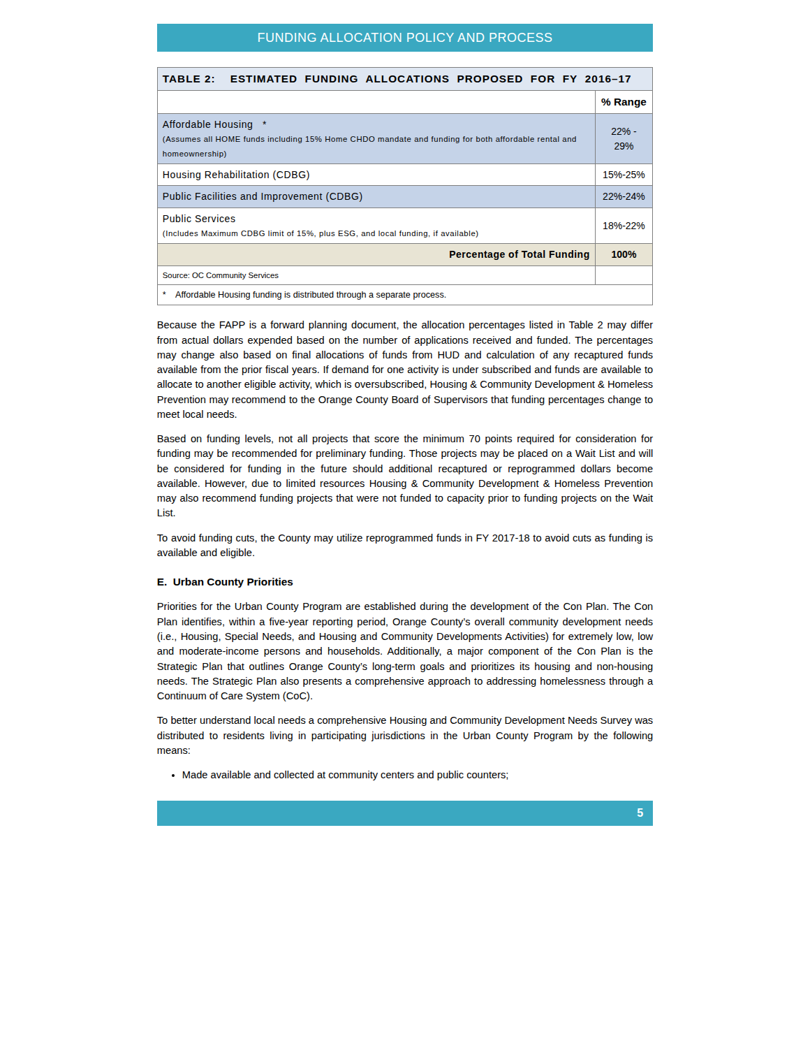FUNDING ALLOCATION POLICY AND PROCESS
| TABLE 2: ESTIMATED FUNDING ALLOCATIONS PROPOSED FOR FY 2016–17 |
| | % Range |
| Affordable Housing * (Assumes all HOME funds including 15% Home CHDO mandate and funding for both affordable rental and homeownership) | 22% - 29% |
| Housing Rehabilitation (CDBG) | 15%-25% |
| Public Facilities and Improvement (CDBG) | 22%-24% |
| Public Services (Includes Maximum CDBG limit of 15%, plus ESG, and local funding, if available) | 18%-22% |
| Percentage of Total Funding | 100% |
| Source: OC Community Services | |
| * Affordable Housing funding is distributed through a separate process. |
Because the FAPP is a forward planning document, the allocation percentages listed in Table 2 may differ from actual dollars expended based on the number of applications received and funded. The percentages may change also based on final allocations of funds from HUD and calculation of any recaptured funds available from the prior fiscal years. If demand for one activity is under subscribed and funds are available to allocate to another eligible activity, which is oversubscribed, Housing & Community Development & Homeless Prevention may recommend to the Orange County Board of Supervisors that funding percentages change to meet local needs.
Based on funding levels, not all projects that score the minimum 70 points required for consideration for funding may be recommended for preliminary funding. Those projects may be placed on a Wait List and will be considered for funding in the future should additional recaptured or reprogrammed dollars become available. However, due to limited resources Housing & Community Development & Homeless Prevention may also recommend funding projects that were not funded to capacity prior to funding projects on the Wait List.
To avoid funding cuts, the County may utilize reprogrammed funds in FY 2017-18 to avoid cuts as funding is available and eligible.
E. Urban County Priorities
Priorities for the Urban County Program are established during the development of the Con Plan. The Con Plan identifies, within a five-year reporting period, Orange County’s overall community development needs (i.e., Housing, Special Needs, and Housing and Community Developments Activities) for extremely low, low and moderate-income persons and households. Additionally, a major component of the Con Plan is the Strategic Plan that outlines Orange County’s long-term goals and prioritizes its housing and non-housing needs. The Strategic Plan also presents a comprehensive approach to addressing homelessness through a Continuum of Care System (CoC).
To better understand local needs a comprehensive Housing and Community Development Needs Survey was distributed to residents living in participating jurisdictions in the Urban County Program by the following means:
Made available and collected at community centers and public counters;
5